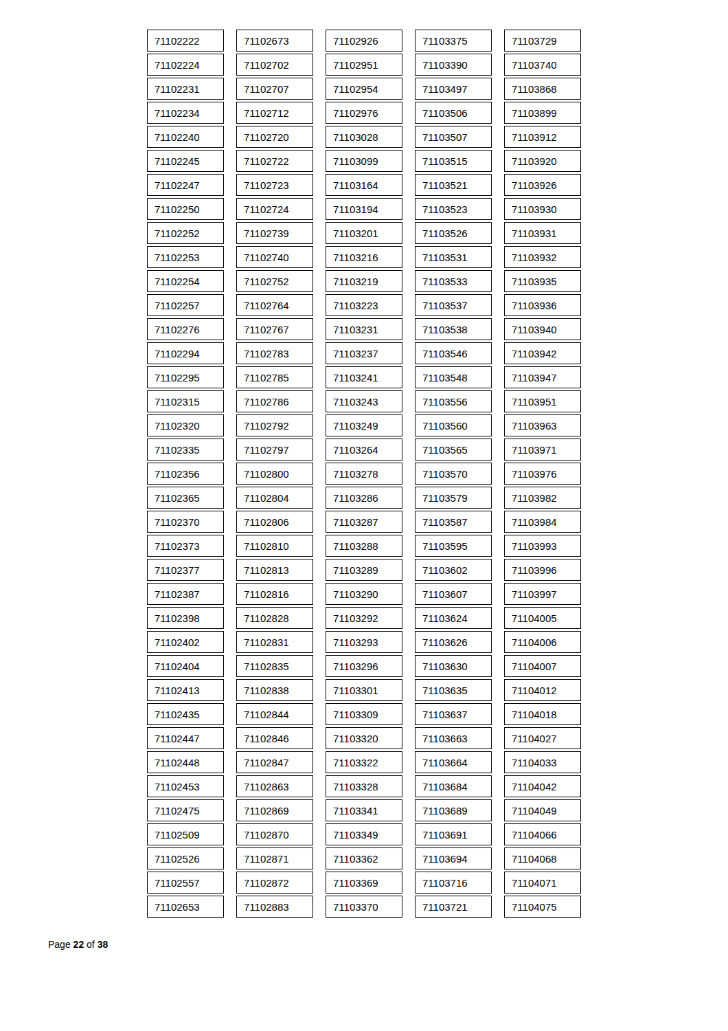| 71102222 | 71102673 | 71102926 | 71103375 | 71103729 |
| 71102224 | 71102702 | 71102951 | 71103390 | 71103740 |
| 71102231 | 71102707 | 71102954 | 71103497 | 71103868 |
| 71102234 | 71102712 | 71102976 | 71103506 | 71103899 |
| 71102240 | 71102720 | 71103028 | 71103507 | 71103912 |
| 71102245 | 71102722 | 71103099 | 71103515 | 71103920 |
| 71102247 | 71102723 | 71103164 | 71103521 | 71103926 |
| 71102250 | 71102724 | 71103194 | 71103523 | 71103930 |
| 71102252 | 71102739 | 71103201 | 71103526 | 71103931 |
| 71102253 | 71102740 | 71103216 | 71103531 | 71103932 |
| 71102254 | 71102752 | 71103219 | 71103533 | 71103935 |
| 71102257 | 71102764 | 71103223 | 71103537 | 71103936 |
| 71102276 | 71102767 | 71103231 | 71103538 | 71103940 |
| 71102294 | 71102783 | 71103237 | 71103546 | 71103942 |
| 71102295 | 71102785 | 71103241 | 71103548 | 71103947 |
| 71102315 | 71102786 | 71103243 | 71103556 | 71103951 |
| 71102320 | 71102792 | 71103249 | 71103560 | 71103963 |
| 71102335 | 71102797 | 71103264 | 71103565 | 71103971 |
| 71102356 | 71102800 | 71103278 | 71103570 | 71103976 |
| 71102365 | 71102804 | 71103286 | 71103579 | 71103982 |
| 71102370 | 71102806 | 71103287 | 71103587 | 71103984 |
| 71102373 | 71102810 | 71103288 | 71103595 | 71103993 |
| 71102377 | 71102813 | 71103289 | 71103602 | 71103996 |
| 71102387 | 71102816 | 71103290 | 71103607 | 71103997 |
| 71102398 | 71102828 | 71103292 | 71103624 | 71104005 |
| 71102402 | 71102831 | 71103293 | 71103626 | 71104006 |
| 71102404 | 71102835 | 71103296 | 71103630 | 71104007 |
| 71102413 | 71102838 | 71103301 | 71103635 | 71104012 |
| 71102435 | 71102844 | 71103309 | 71103637 | 71104018 |
| 71102447 | 71102846 | 71103320 | 71103663 | 71104027 |
| 71102448 | 71102847 | 71103322 | 71103664 | 71104033 |
| 71102453 | 71102863 | 71103328 | 71103684 | 71104042 |
| 71102475 | 71102869 | 71103341 | 71103689 | 71104049 |
| 71102509 | 71102870 | 71103349 | 71103691 | 71104066 |
| 71102526 | 71102871 | 71103362 | 71103694 | 71104068 |
| 71102557 | 71102872 | 71103369 | 71103716 | 71104071 |
| 71102653 | 71102883 | 71103370 | 71103721 | 71104075 |
Page 22 of 38